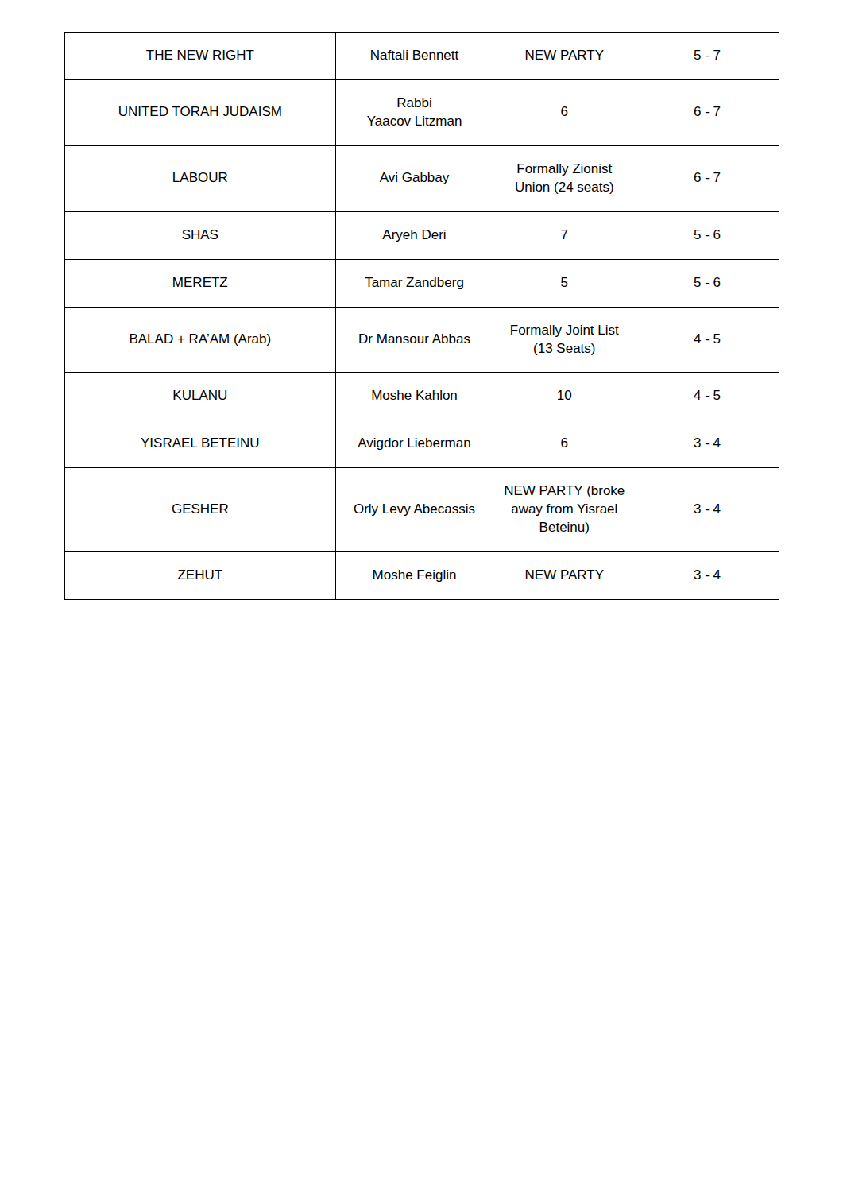| THE NEW RIGHT | Naftali Bennett | NEW PARTY | 5 - 7 |
| UNITED TORAH JUDAISM | Rabbi Yaacov Litzman | 6 | 6 - 7 |
| LABOUR | Avi Gabbay | Formally Zionist Union (24 seats) | 6 - 7 |
| SHAS | Aryeh Deri | 7 | 5 - 6 |
| MERETZ | Tamar Zandberg | 5 | 5 - 6 |
| BALAD + RA’AM (Arab) | Dr Mansour Abbas | Formally Joint List (13 Seats) | 4 - 5 |
| KULANU | Moshe Kahlon | 10 | 4 - 5 |
| YISRAEL BETEINU | Avigdor Lieberman | 6 | 3 - 4 |
| GESHER | Orly Levy Abecassis | NEW PARTY (broke away from Yisrael Beteinu) | 3 - 4 |
| ZEHUT | Moshe Feiglin | NEW PARTY | 3 - 4 |